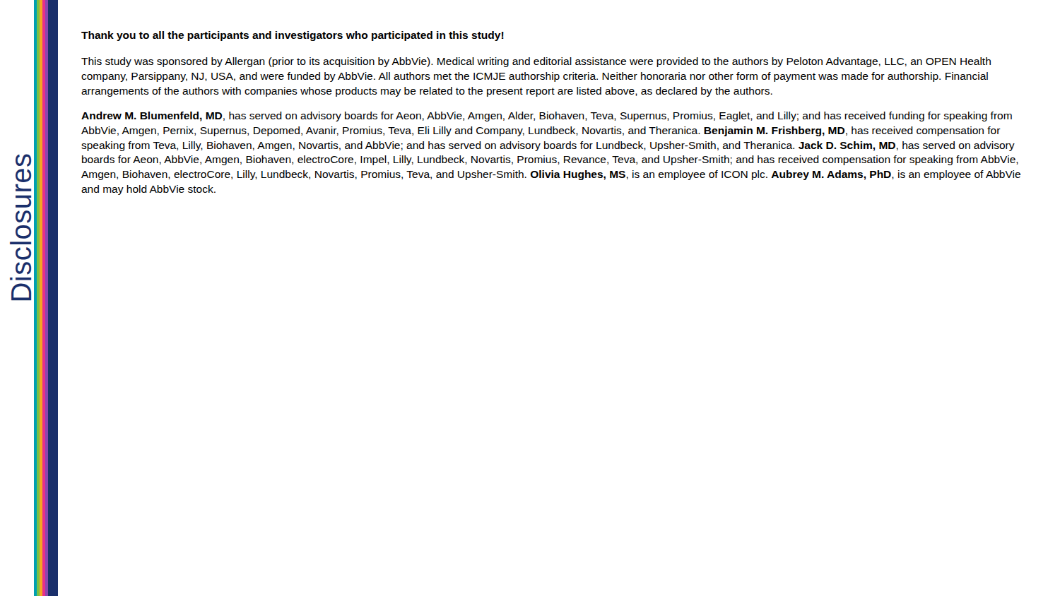Disclosures
Thank you to all the participants and investigators who participated in this study!
This study was sponsored by Allergan (prior to its acquisition by AbbVie). Medical writing and editorial assistance were provided to the authors by Peloton Advantage, LLC, an OPEN Health company, Parsippany, NJ, USA, and were funded by AbbVie. All authors met the ICMJE authorship criteria. Neither honoraria nor other form of payment was made for authorship. Financial arrangements of the authors with companies whose products may be related to the present report are listed above, as declared by the authors.
Andrew M. Blumenfeld, MD, has served on advisory boards for Aeon, AbbVie, Amgen, Alder, Biohaven, Teva, Supernus, Promius, Eaglet, and Lilly; and has received funding for speaking from AbbVie, Amgen, Pernix, Supernus, Depomed, Avanir, Promius, Teva, Eli Lilly and Company, Lundbeck, Novartis, and Theranica. Benjamin M. Frishberg, MD, has received compensation for speaking from Teva, Lilly, Biohaven, Amgen, Novartis, and AbbVie; and has served on advisory boards for Lundbeck, Upsher-Smith, and Theranica. Jack D. Schim, MD, has served on advisory boards for Aeon, AbbVie, Amgen, Biohaven, electroCore, Impel, Lilly, Lundbeck, Novartis, Promius, Revance, Teva, and Upsher-Smith; and has received compensation for speaking from AbbVie, Amgen, Biohaven, electroCore, Lilly, Lundbeck, Novartis, Promius, Teva, and Upsher-Smith. Olivia Hughes, MS, is an employee of ICON plc. Aubrey M. Adams, PhD, is an employee of AbbVie and may hold AbbVie stock.